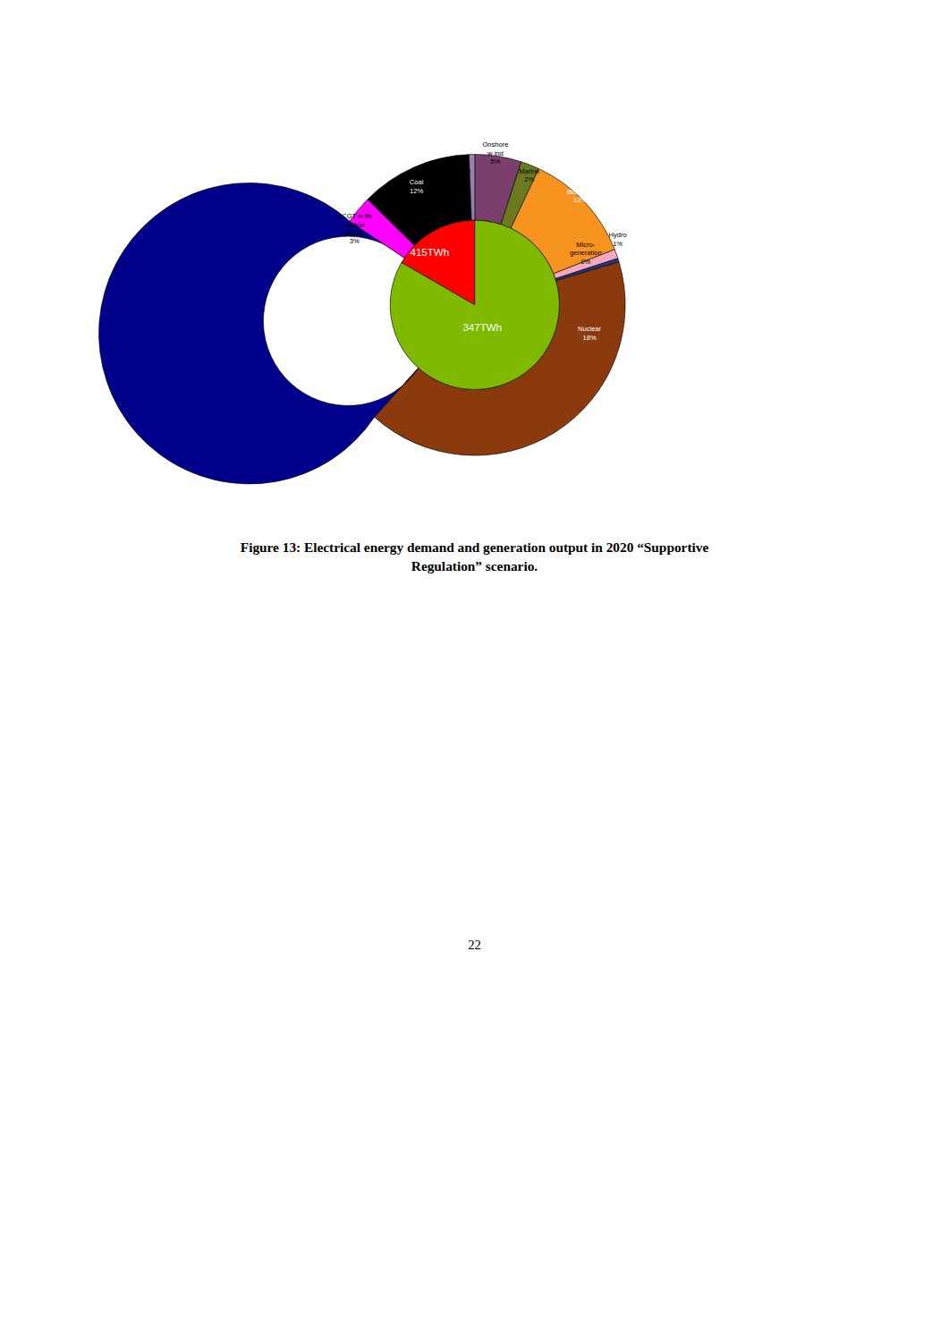Donut chart reproduction. Outer ring = generation output (415 TWh) by technology. Inner pie = electrical energy demand (347 TWh) vs. surplus. 415TWh 347TWh Onshore w ind 5% Marine 2% Biomass 12% Hydro 1% Micro- generation 0% Nuclear 18% + CCGT Large CHP 46% CCGT w ith carbon capture 3% Coal 12% Offshore w ind 1%
Figure 13: Electrical energy demand and generation output in 2020 “Supportive Regulation” scenario.
22